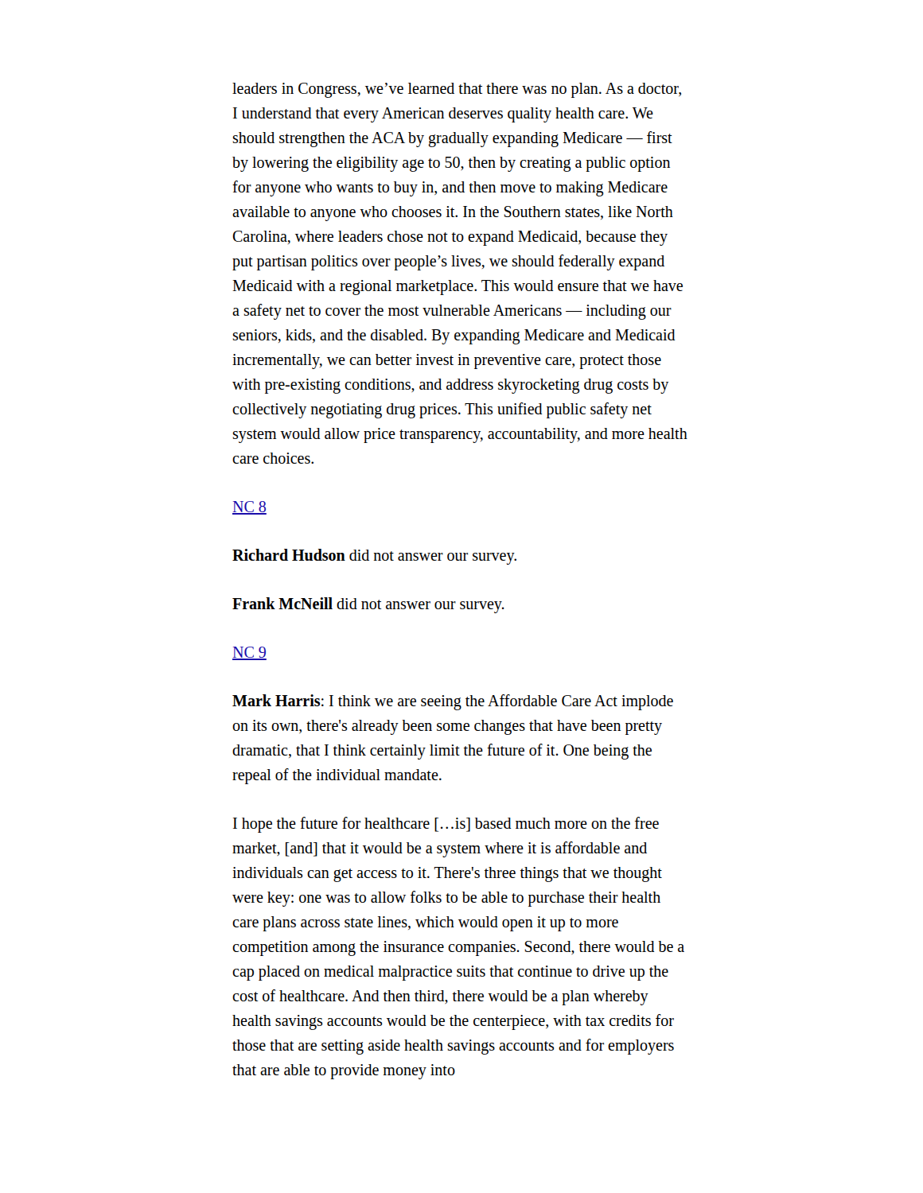leaders in Congress, we’ve learned that there was no plan. As a doctor, I understand that every American deserves quality health care. We should strengthen the ACA by gradually expanding Medicare — first by lowering the eligibility age to 50, then by creating a public option for anyone who wants to buy in, and then move to making Medicare available to anyone who chooses it. In the Southern states, like North Carolina, where leaders chose not to expand Medicaid, because they put partisan politics over people’s lives, we should federally expand Medicaid with a regional marketplace. This would ensure that we have a safety net to cover the most vulnerable Americans — including our seniors, kids, and the disabled. By expanding Medicare and Medicaid incrementally, we can better invest in preventive care, protect those with pre-existing conditions, and address skyrocketing drug costs by collectively negotiating drug prices. This unified public safety net system would allow price transparency, accountability, and more health care choices.
NC 8
Richard Hudson did not answer our survey.
Frank McNeill did not answer our survey.
NC 9
Mark Harris: I think we are seeing the Affordable Care Act implode on its own, there's already been some changes that have been pretty dramatic, that I think certainly limit the future of it. One being the repeal of the individual mandate.
I hope the future for healthcare […is] based much more on the free market, [and] that it would be a system where it is affordable and individuals can get access to it. There's three things that we thought were key: one was to allow folks to be able to purchase their health care plans across state lines, which would open it up to more competition among the insurance companies. Second, there would be a cap placed on medical malpractice suits that continue to drive up the cost of healthcare. And then third, there would be a plan whereby health savings accounts would be the centerpiece, with tax credits for those that are setting aside health savings accounts and for employers that are able to provide money into